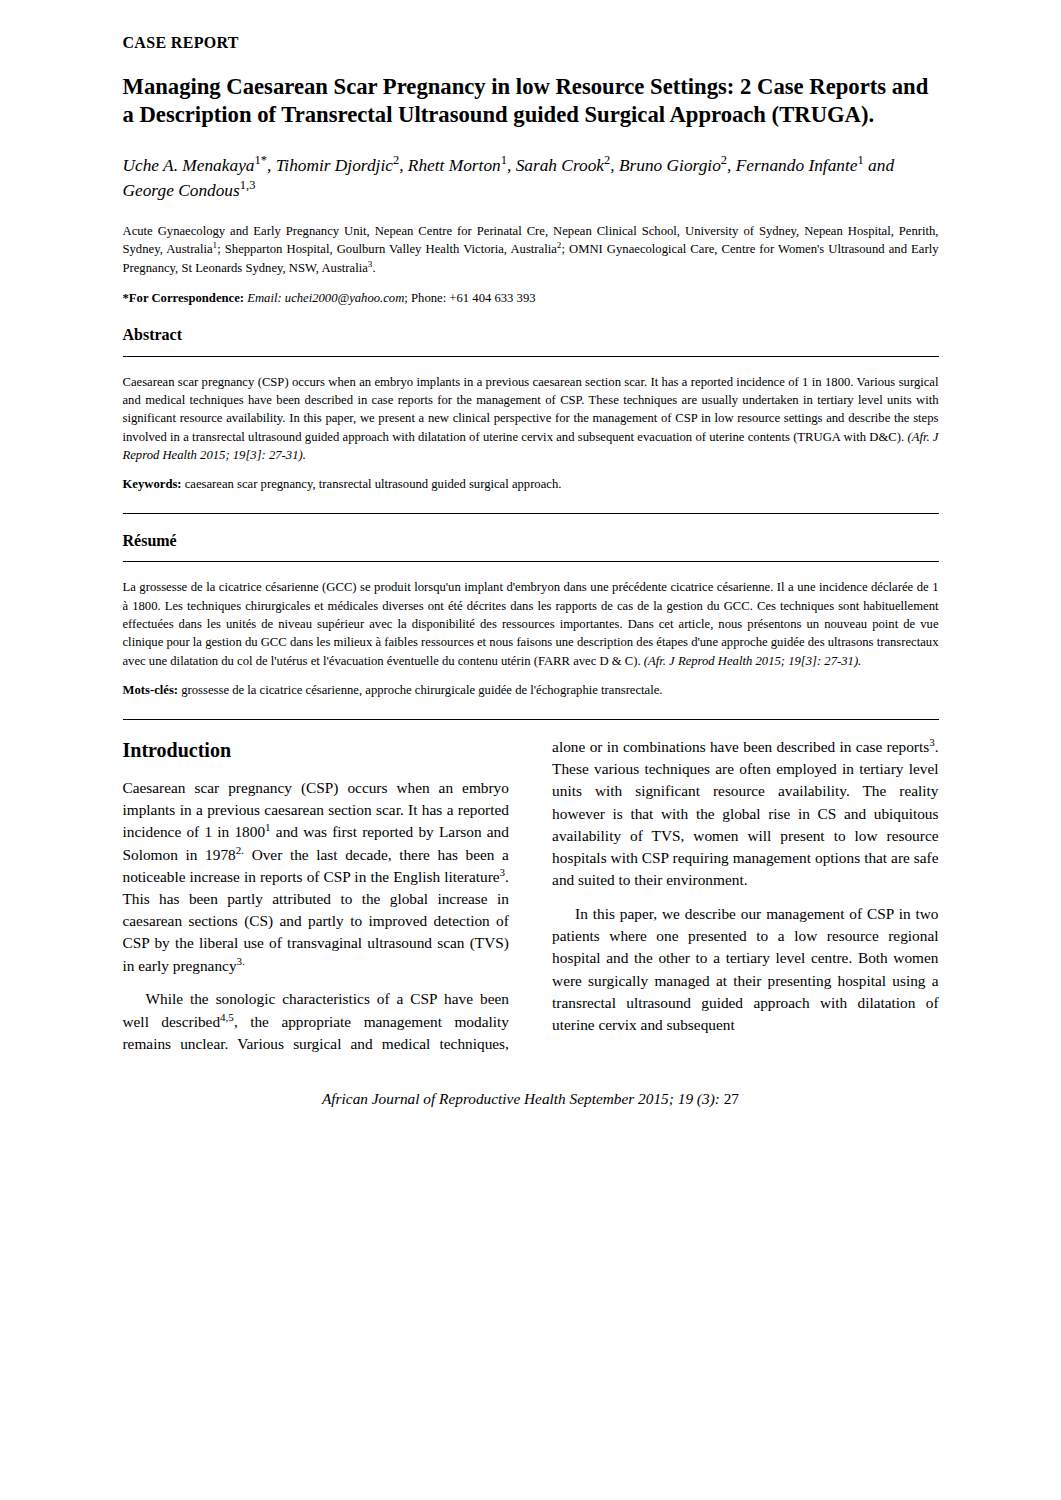CASE REPORT
Managing Caesarean Scar Pregnancy in low Resource Settings: 2 Case Reports and a Description of Transrectal Ultrasound guided Surgical Approach (TRUGA).
Uche A. Menakaya1*, Tihomir Djordjic2, Rhett Morton1, Sarah Crook2, Bruno Giorgio2, Fernando Infante1 and George Condous1,3
Acute Gynaecology and Early Pregnancy Unit, Nepean Centre for Perinatal Cre, Nepean Clinical School, University of Sydney, Nepean Hospital, Penrith, Sydney, Australia1; Shepparton Hospital, Goulburn Valley Health Victoria, Australia2; OMNI Gynaecological Care, Centre for Women's Ultrasound and Early Pregnancy, St Leonards Sydney, NSW, Australia3.
*For Correspondence: Email: uchei2000@yahoo.com; Phone: +61 404 633 393
Abstract
Caesarean scar pregnancy (CSP) occurs when an embryo implants in a previous caesarean section scar. It has a reported incidence of 1 in 1800. Various surgical and medical techniques have been described in case reports for the management of CSP. These techniques are usually undertaken in tertiary level units with significant resource availability. In this paper, we present a new clinical perspective for the management of CSP in low resource settings and describe the steps involved in a transrectal ultrasound guided approach with dilatation of uterine cervix and subsequent evacuation of uterine contents (TRUGA with D&C). (Afr. J Reprod Health 2015; 19[3]: 27-31).
Keywords: caesarean scar pregnancy, transrectal ultrasound guided surgical approach.
Résumé
La grossesse de la cicatrice césarienne (GCC) se produit lorsqu'un implant d'embryon dans une précédente cicatrice césarienne. Il a une incidence déclarée de 1 à 1800. Les techniques chirurgicales et médicales diverses ont été décrites dans les rapports de cas de la gestion du GCC. Ces techniques sont habituellement effectuées dans les unités de niveau supérieur avec la disponibilité des ressources importantes. Dans cet article, nous présentons un nouveau point de vue clinique pour la gestion du GCC dans les milieux à faibles ressources et nous faisons une description des étapes d'une approche guidée des ultrasons transrectaux avec une dilatation du col de l'utérus et l'évacuation éventuelle du contenu utérin (FARR avec D & C). (Afr. J Reprod Health 2015; 19[3]: 27-31).
Mots-clés: grossesse de la cicatrice césarienne, approche chirurgicale guidée de l'échographie transrectale.
Introduction
Caesarean scar pregnancy (CSP) occurs when an embryo implants in a previous caesarean section scar. It has a reported incidence of 1 in 18001 and was first reported by Larson and Solomon in 19782. Over the last decade, there has been a noticeable increase in reports of CSP in the English literature3. This has been partly attributed to the global increase in caesarean sections (CS) and partly to improved detection of CSP by the liberal use of transvaginal ultrasound scan (TVS) in early pregnancy3.
While the sonologic characteristics of a CSP have been well described4,5, the appropriate management modality remains unclear. Various surgical and medical techniques, alone or in combinations have been described in case reports3. These various techniques are often employed in tertiary level units with significant resource availability. The reality however is that with the global rise in CS and ubiquitous availability of TVS, women will present to low resource hospitals with CSP requiring management options that are safe and suited to their environment.
In this paper, we describe our management of CSP in two patients where one presented to a low resource regional hospital and the other to a tertiary level centre. Both women were surgically managed at their presenting hospital using a transrectal ultrasound guided approach with dilatation of uterine cervix and subsequent
African Journal of Reproductive Health September 2015; 19 (3): 27